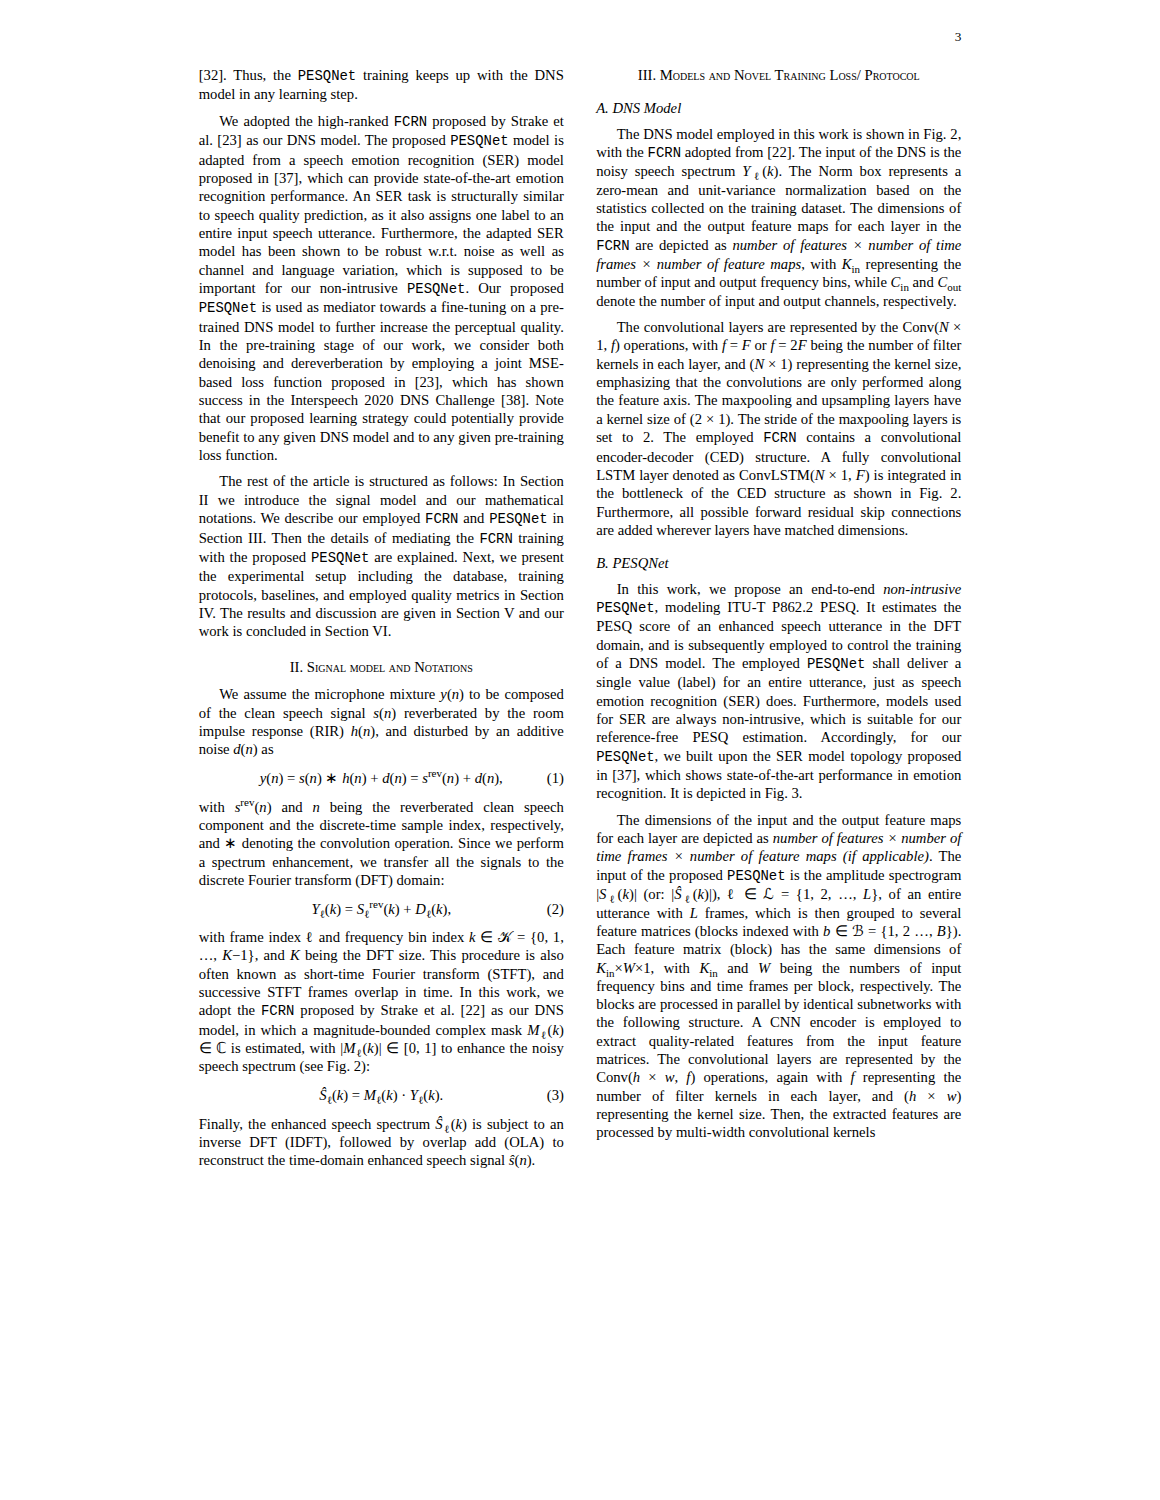3
[32]. Thus, the PESQNet training keeps up with the DNS model in any learning step.
We adopted the high-ranked FCRN proposed by Strake et al. [23] as our DNS model. The proposed PESQNet model is adapted from a speech emotion recognition (SER) model proposed in [37], which can provide state-of-the-art emotion recognition performance. An SER task is structurally similar to speech quality prediction, as it also assigns one label to an entire input speech utterance. Furthermore, the adapted SER model has been shown to be robust w.r.t. noise as well as channel and language variation, which is supposed to be important for our non-intrusive PESQNet. Our proposed PESQNet is used as mediator towards a fine-tuning on a pre-trained DNS model to further increase the perceptual quality. In the pre-training stage of our work, we consider both denoising and dereverberation by employing a joint MSE-based loss function proposed in [23], which has shown success in the Interspeech 2020 DNS Challenge [38]. Note that our proposed learning strategy could potentially provide benefit to any given DNS model and to any given pre-training loss function.
The rest of the article is structured as follows: In Section II we introduce the signal model and our mathematical notations. We describe our employed FCRN and PESQNet in Section III. Then the details of mediating the FCRN training with the proposed PESQNet are explained. Next, we present the experimental setup including the database, training protocols, baselines, and employed quality metrics in Section IV. The results and discussion are given in Section V and our work is concluded in Section VI.
II. Signal model and Notations
We assume the microphone mixture y(n) to be composed of the clean speech signal s(n) reverberated by the room impulse response (RIR) h(n), and disturbed by an additive noise d(n) as
y(n) = s(n) ∗ h(n) + d(n) = srev(n) + d(n),(1)
with srev(n) and n being the reverberated clean speech component and the discrete-time sample index, respectively, and ∗ denoting the convolution operation. Since we perform a spectrum enhancement, we transfer all the signals to the discrete Fourier transform (DFT) domain:
Yℓ(k) = Sℓrev(k) + Dℓ(k),(2)
with frame index ℓ and frequency bin index k ∈ 𝒦 = {0, 1, …, K−1}, and K being the DFT size. This procedure is also often known as short-time Fourier transform (STFT), and successive STFT frames overlap in time. In this work, we adopt the FCRN proposed by Strake et al. [22] as our DNS model, in which a magnitude-bounded complex mask Mℓ(k) ∈ ℂ is estimated, with |Mℓ(k)| ∈ [0, 1] to enhance the noisy speech spectrum (see Fig. 2):
Ŝℓ(k) = Mℓ(k) · Yℓ(k).(3)
Finally, the enhanced speech spectrum Ŝℓ(k) is subject to an inverse DFT (IDFT), followed by overlap add (OLA) to reconstruct the time-domain enhanced speech signal ŝ(n).
III. Models and Novel Training Loss/ Protocol
A. DNS Model
The DNS model employed in this work is shown in Fig. 2, with the FCRN adopted from [22]. The input of the DNS is the noisy speech spectrum Yℓ(k). The Norm box represents a zero-mean and unit-variance normalization based on the statistics collected on the training dataset. The dimensions of the input and the output feature maps for each layer in the FCRN are depicted as number of features × number of time frames × number of feature maps, with Kin representing the number of input and output frequency bins, while Cin and Cout denote the number of input and output channels, respectively.
The convolutional layers are represented by the Conv(N × 1, f) operations, with f = F or f = 2F being the number of filter kernels in each layer, and (N × 1) representing the kernel size, emphasizing that the convolutions are only performed along the feature axis. The maxpooling and upsampling layers have a kernel size of (2 × 1). The stride of the maxpooling layers is set to 2. The employed FCRN contains a convolutional encoder-decoder (CED) structure. A fully convolutional LSTM layer denoted as ConvLSTM(N × 1, F) is integrated in the bottleneck of the CED structure as shown in Fig. 2. Furthermore, all possible forward residual skip connections are added wherever layers have matched dimensions.
B. PESQNet
In this work, we propose an end-to-end non-intrusive PESQNet, modeling ITU-T P862.2 PESQ. It estimates the PESQ score of an enhanced speech utterance in the DFT domain, and is subsequently employed to control the training of a DNS model. The employed PESQNet shall deliver a single value (label) for an entire utterance, just as speech emotion recognition (SER) does. Furthermore, models used for SER are always non-intrusive, which is suitable for our reference-free PESQ estimation. Accordingly, for our PESQNet, we built upon the SER model topology proposed in [37], which shows state-of-the-art performance in emotion recognition. It is depicted in Fig. 3.
The dimensions of the input and the output feature maps for each layer are depicted as number of features × number of time frames × number of feature maps (if applicable). The input of the proposed PESQNet is the amplitude spectrogram |Sℓ(k)| (or: |Ŝℓ(k)|), ℓ ∈ ℒ = {1, 2, …, L}, of an entire utterance with L frames, which is then grouped to several feature matrices (blocks indexed with b ∈ ℬ = {1, 2 …, B}). Each feature matrix (block) has the same dimensions of Kin×W×1, with Kin and W being the numbers of input frequency bins and time frames per block, respectively. The blocks are processed in parallel by identical subnetworks with the following structure. A CNN encoder is employed to extract quality-related features from the input feature matrices. The convolutional layers are represented by the Conv(h × w, f) operations, again with f representing the number of filter kernels in each layer, and (h × w) representing the kernel size. Then, the extracted features are processed by multi-width convolutional kernels